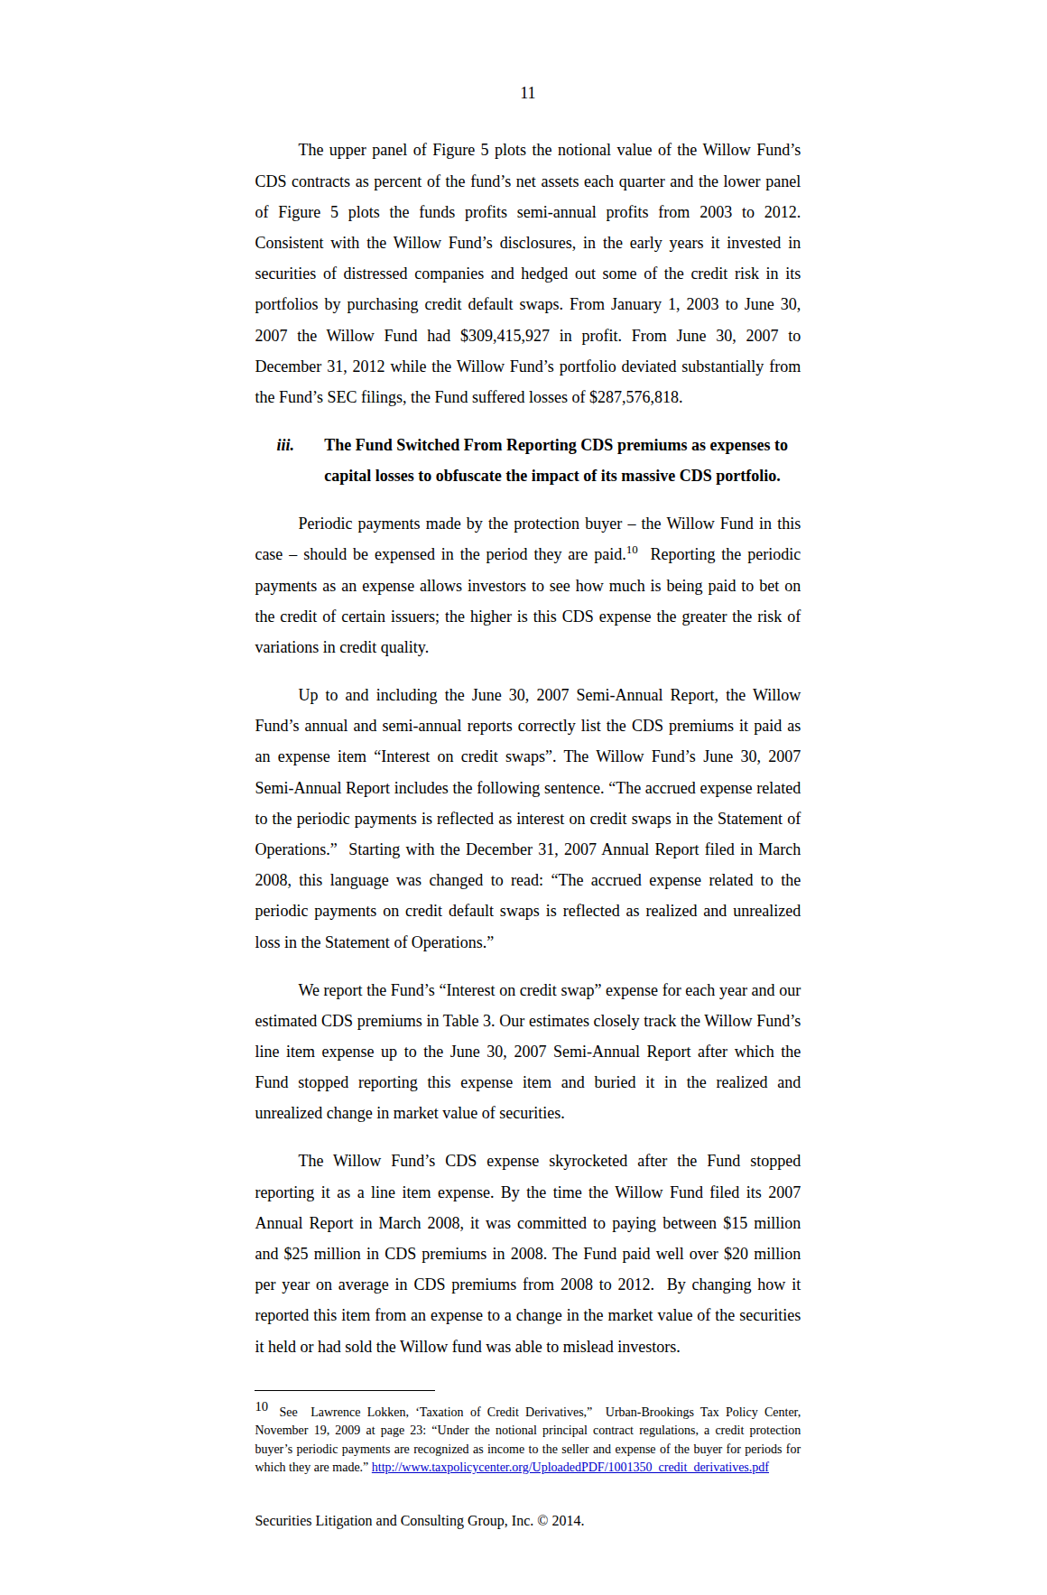11
The upper panel of Figure 5 plots the notional value of the Willow Fund’s CDS contracts as percent of the fund’s net assets each quarter and the lower panel of Figure 5 plots the funds profits semi-annual profits from 2003 to 2012. Consistent with the Willow Fund’s disclosures, in the early years it invested in securities of distressed companies and hedged out some of the credit risk in its portfolios by purchasing credit default swaps. From January 1, 2003 to June 30, 2007 the Willow Fund had $309,415,927 in profit. From June 30, 2007 to December 31, 2012 while the Willow Fund’s portfolio deviated substantially from the Fund’s SEC filings, the Fund suffered losses of $287,576,818.
iii.
The Fund Switched From Reporting CDS premiums as expenses to capital losses to obfuscate the impact of its massive CDS portfolio.
Periodic payments made by the protection buyer – the Willow Fund in this case – should be expensed in the period they are paid.10 Reporting the periodic payments as an expense allows investors to see how much is being paid to bet on the credit of certain issuers; the higher is this CDS expense the greater the risk of variations in credit quality.
Up to and including the June 30, 2007 Semi-Annual Report, the Willow Fund’s annual and semi-annual reports correctly list the CDS premiums it paid as an expense item “Interest on credit swaps”. The Willow Fund’s June 30, 2007 Semi-Annual Report includes the following sentence. “The accrued expense related to the periodic payments is reflected as interest on credit swaps in the Statement of Operations.” Starting with the December 31, 2007 Annual Report filed in March 2008, this language was changed to read: “The accrued expense related to the periodic payments on credit default swaps is reflected as realized and unrealized loss in the Statement of Operations.”
We report the Fund’s “Interest on credit swap” expense for each year and our estimated CDS premiums in Table 3. Our estimates closely track the Willow Fund’s line item expense up to the June 30, 2007 Semi-Annual Report after which the Fund stopped reporting this expense item and buried it in the realized and unrealized change in market value of securities.
The Willow Fund’s CDS expense skyrocketed after the Fund stopped reporting it as a line item expense. By the time the Willow Fund filed its 2007 Annual Report in March 2008, it was committed to paying between $15 million and $25 million in CDS premiums in 2008. The Fund paid well over $20 million per year on average in CDS premiums from 2008 to 2012. By changing how it reported this item from an expense to a change in the market value of the securities it held or had sold the Willow fund was able to mislead investors.
10 See Lawrence Lokken, ‘Taxation of Credit Derivatives,” Urban-Brookings Tax Policy Center, November 19, 2009 at page 23: “Under the notional principal contract regulations, a credit protection buyer’s periodic payments are recognized as income to the seller and expense of the buyer for periods for which they are made.” http://www.taxpolicycenter.org/UploadedPDF/1001350_credit_derivatives.pdf
Securities Litigation and Consulting Group, Inc. © 2014.